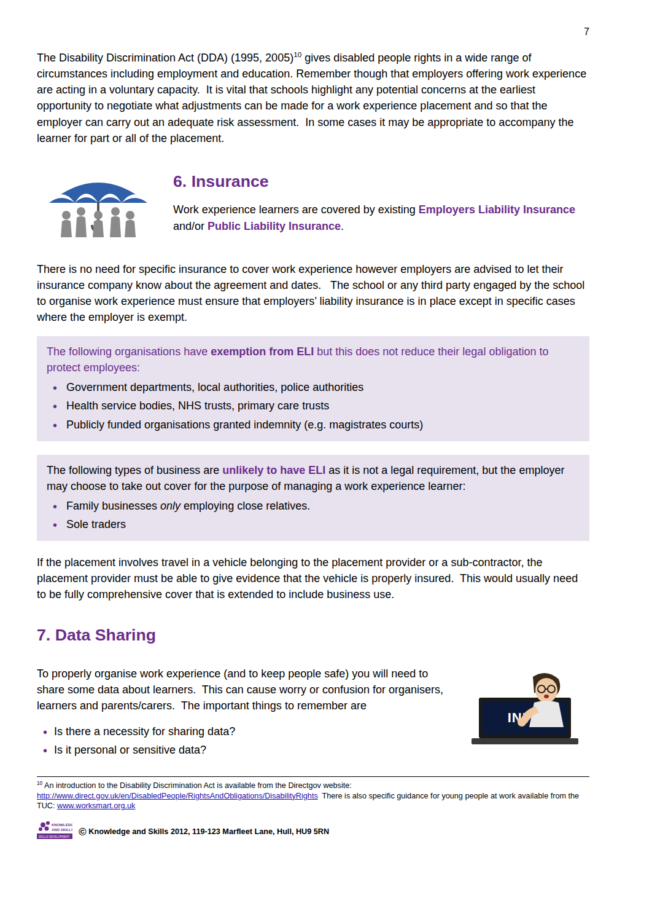7
The Disability Discrimination Act (DDA) (1995, 2005)10 gives disabled people rights in a wide range of circumstances including employment and education. Remember though that employers offering work experience are acting in a voluntary capacity. It is vital that schools highlight any potential concerns at the earliest opportunity to negotiate what adjustments can be made for a work experience placement and so that the employer can carry out an adequate risk assessment. In some cases it may be appropriate to accompany the learner for part or all of the placement.
6. Insurance
Work experience learners are covered by existing Employers Liability Insurance and/or Public Liability Insurance.
There is no need for specific insurance to cover work experience however employers are advised to let their insurance company know about the agreement and dates. The school or any third party engaged by the school to organise work experience must ensure that employers’ liability insurance is in place except in specific cases where the employer is exempt.
The following organisations have exemption from ELI but this does not reduce their legal obligation to protect employees:
Government departments, local authorities, police authorities
Health service bodies, NHS trusts, primary care trusts
Publicly funded organisations granted indemnity (e.g. magistrates courts)
The following types of business are unlikely to have ELI as it is not a legal requirement, but the employer may choose to take out cover for the purpose of managing a work experience learner:
Family businesses only employing close relatives.
Sole traders
If the placement involves travel in a vehicle belonging to the placement provider or a sub-contractor, the placement provider must be able to give evidence that the vehicle is properly insured. This would usually need to be fully comprehensive cover that is extended to include business use.
7. Data Sharing
To properly organise work experience (and to keep people safe) you will need to share some data about learners. This can cause worry or confusion for organisers, learners and parents/carers. The important things to remember are
Is there a necessity for sharing data?
Is it personal or sensitive data?
INFO
10 An introduction to the Disability Discrimination Act is available from the Directgov website:
http://www.direct.gov.uk/en/DisabledPeople/RightsAndObligations/DisabilityRights There is also specific guidance for young people at work available from the TUC: www.worksmart.org.uk
KNOWLEDGE AND SKILLS SKILLS DEVELOPMENT
© Knowledge and Skills 2012, 119-123 Marfleet Lane, Hull, HU9 5RN